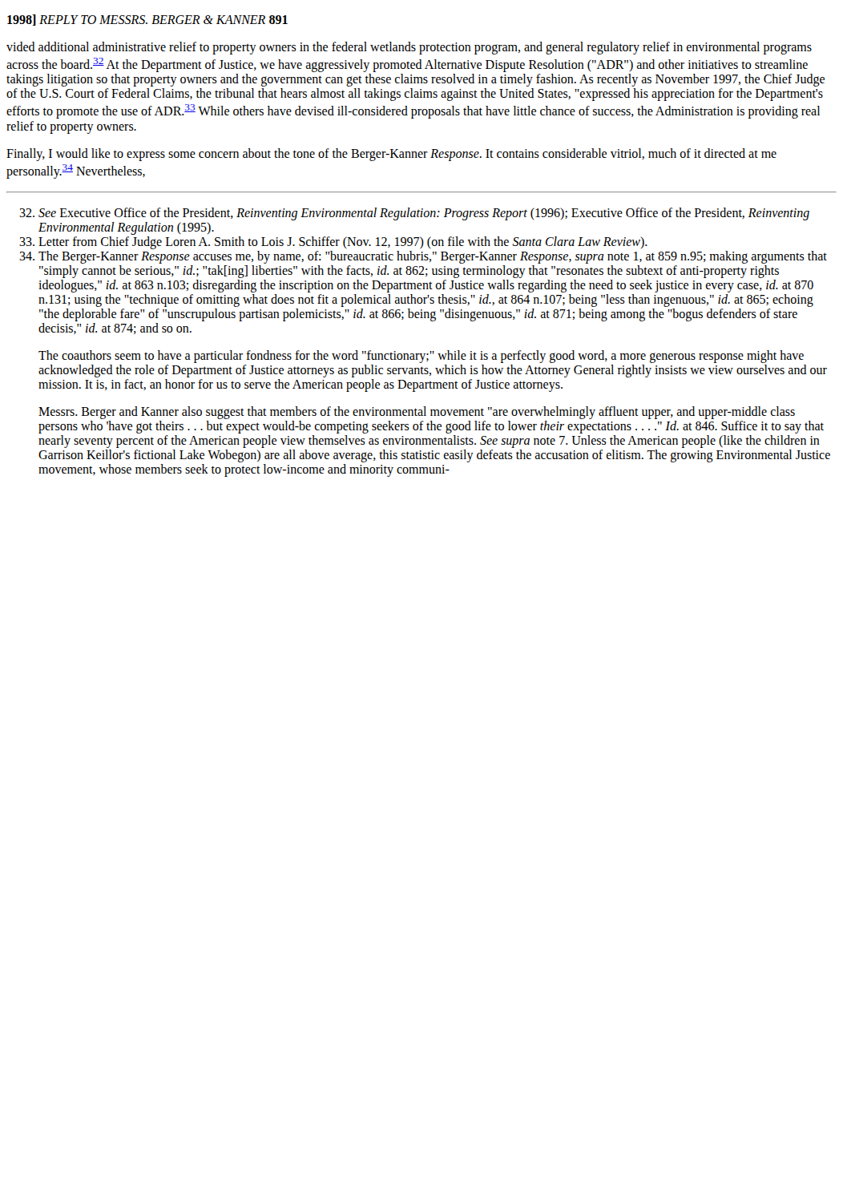1998] REPLY TO MESSRS. BERGER & KANNER 891
vided additional administrative relief to property owners in the federal wetlands protection program, and general regulatory relief in environmental programs across the board.32 At the Department of Justice, we have aggressively promoted Alternative Dispute Resolution ("ADR") and other initiatives to streamline takings litigation so that property owners and the government can get these claims resolved in a timely fashion. As recently as November 1997, the Chief Judge of the U.S. Court of Federal Claims, the tribunal that hears almost all takings claims against the United States, "expressed his appreciation for the Department's efforts to promote the use of ADR.33 While others have devised ill-considered proposals that have little chance of success, the Administration is providing real relief to property owners.
Finally, I would like to express some concern about the tone of the Berger-Kanner Response. It contains considerable vitriol, much of it directed at me personally.34 Nevertheless,
See Executive Office of the President, Reinventing Environmental Regulation: Progress Report (1996); Executive Office of the President, Reinventing Environmental Regulation (1995).
Letter from Chief Judge Loren A. Smith to Lois J. Schiffer (Nov. 12, 1997) (on file with the Santa Clara Law Review).
The Berger-Kanner Response accuses me, by name, of: "bureaucratic hubris," Berger-Kanner Response, supra note 1, at 859 n.95; making arguments that "simply cannot be serious," id.; "tak[ing] liberties" with the facts, id. at 862; using terminology that "resonates the subtext of anti-property rights ideologues," id. at 863 n.103; disregarding the inscription on the Department of Justice walls regarding the need to seek justice in every case, id. at 870 n.131; using the "technique of omitting what does not fit a polemical author's thesis," id., at 864 n.107; being "less than ingenuous," id. at 865; echoing "the deplorable fare" of "unscrupulous partisan polemicists," id. at 866; being "disingenuous," id. at 871; being among the "bogus defenders of stare decisis," id. at 874; and so on.
The coauthors seem to have a particular fondness for the word "functionary;" while it is a perfectly good word, a more generous response might have acknowledged the role of Department of Justice attorneys as public servants, which is how the Attorney General rightly insists we view ourselves and our mission. It is, in fact, an honor for us to serve the American people as Department of Justice attorneys.
Messrs. Berger and Kanner also suggest that members of the environmental movement "are overwhelmingly affluent upper, and upper-middle class persons who 'have got theirs . . . but expect would-be competing seekers of the good life to lower their expectations . . . ." Id. at 846. Suffice it to say that nearly seventy percent of the American people view themselves as environmentalists. See supra note 7. Unless the American people (like the children in Garrison Keillor's fictional Lake Wobegon) are all above average, this statistic easily defeats the accusation of elitism. The growing Environmental Justice movement, whose members seek to protect low-income and minority communi-